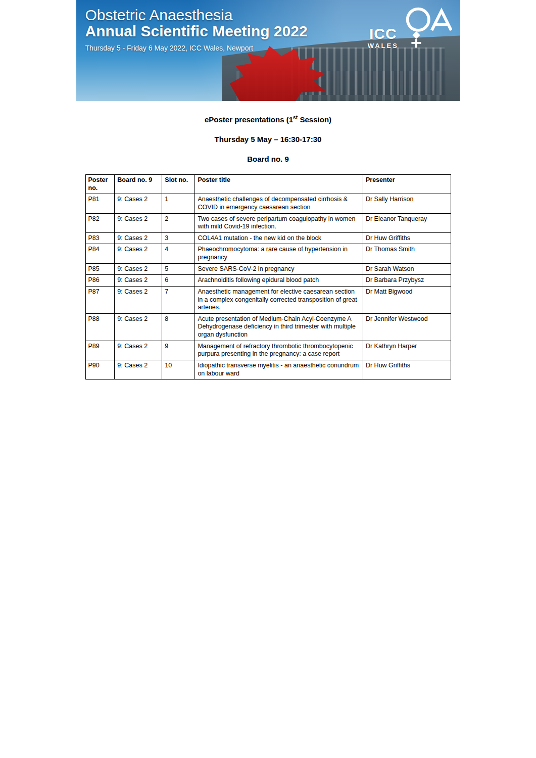ICC WALES
Obstetric Anaesthesia
Annual Scientific Meeting 2022
Thursday 5 - Friday 6 May 2022, ICC Wales, Newport
ePoster presentations (1st Session)
Thursday 5 May – 16:30-17:30
Board no. 9
| Poster no. | Board no. 9 | Slot no. | Poster title | Presenter |
| --- | --- | --- | --- | --- |
| P81 | 9: Cases 2 | 1 | Anaesthetic challenges of decompensated cirrhosis & COVID in emergency caesarean section | Dr Sally Harrison |
| P82 | 9: Cases 2 | 2 | Two cases of severe peripartum coagulopathy in women with mild Covid-19 infection. | Dr Eleanor Tanqueray |
| P83 | 9: Cases 2 | 3 | COL4A1 mutation - the new kid on the block | Dr Huw Griffiths |
| P84 | 9: Cases 2 | 4 | Phaeochromocytoma: a rare cause of hypertension in pregnancy | Dr Thomas Smith |
| P85 | 9: Cases 2 | 5 | Severe SARS-CoV-2 in pregnancy | Dr Sarah Watson |
| P86 | 9: Cases 2 | 6 | Arachnoiditis following epidural blood patch | Dr Barbara Przybysz |
| P87 | 9: Cases 2 | 7 | Anaesthetic management for elective caesarean section in a complex congenitally corrected transposition of great arteries. | Dr Matt Bigwood |
| P88 | 9: Cases 2 | 8 | Acute presentation of Medium-Chain Acyl-Coenzyme A Dehydrogenase deficiency in third trimester with multiple organ dysfunction | Dr Jennifer Westwood |
| P89 | 9: Cases 2 | 9 | Management of refractory thrombotic thrombocytopenic purpura presenting in the pregnancy: a case report | Dr Kathryn Harper |
| P90 | 9: Cases 2 | 10 | Idiopathic transverse myelitis - an anaesthetic conundrum on labour ward | Dr Huw Griffiths |